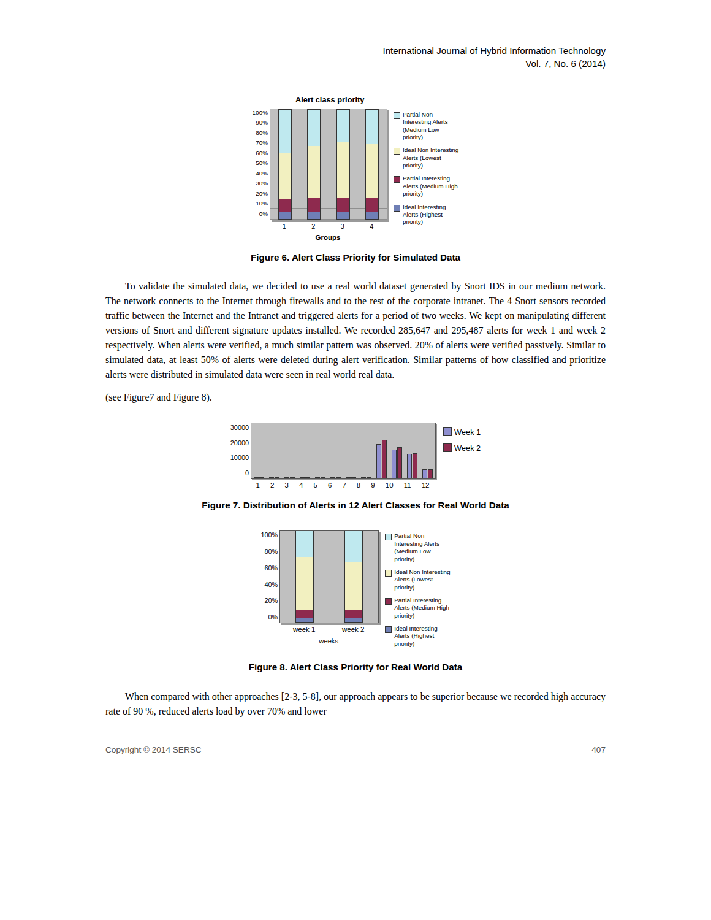International Journal of Hybrid Information Technology
Vol. 7, No. 6 (2014)
Alert class priority
100% 90% 80% 70% 60% 50% 40% 30% 20% 10% 0%
1234
Groups
Partial Non
Interesting Alerts
(Medium Low
priority)
Ideal Non Interesting
Alerts (Lowest
priority)
Partial Interesting
Alerts (Medium High
priority)
Ideal Interesting
Alerts (Highest
priority)
Figure 6. Alert Class Priority for Simulated Data
To validate the simulated data, we decided to use a real world dataset generated by Snort IDS in our medium network. The network connects to the Internet through firewalls and to the rest of the corporate intranet. The 4 Snort sensors recorded traffic between the Internet and the Intranet and triggered alerts for a period of two weeks. We kept on manipulating different versions of Snort and different signature updates installed. We recorded 285,647 and 295,487 alerts for week 1 and week 2 respectively. When alerts were verified, a much similar pattern was observed. 20% of alerts were verified passively. Similar to simulated data, at least 50% of alerts were deleted during alert verification. Similar patterns of how classified and prioritize alerts were distributed in simulated data were seen in real world real data.
(see Figure7 and Figure 8).
3000020000100000
123456 789101112
Week 1
Week 2
Figure 7. Distribution of Alerts in 12 Alert Classes for Real World Data
100% 80% 60% 40% 20% 0%
week 1 week 2
weeks
Partial Non
Interesting Alerts
(Medium Low
priority)
Ideal Non Interesting
Alerts (Lowest
priority)
Partial Interesting
Alerts (Medium High
priority)
Ideal Interesting
Alerts (Highest
priority)
Figure 8. Alert Class Priority for Real World Data
When compared with other approaches [2-3, 5-8], our approach appears to be superior because we recorded high accuracy rate of 90 %, reduced alerts load by over 70% and lower
Copyright © 2014 SERSC 407